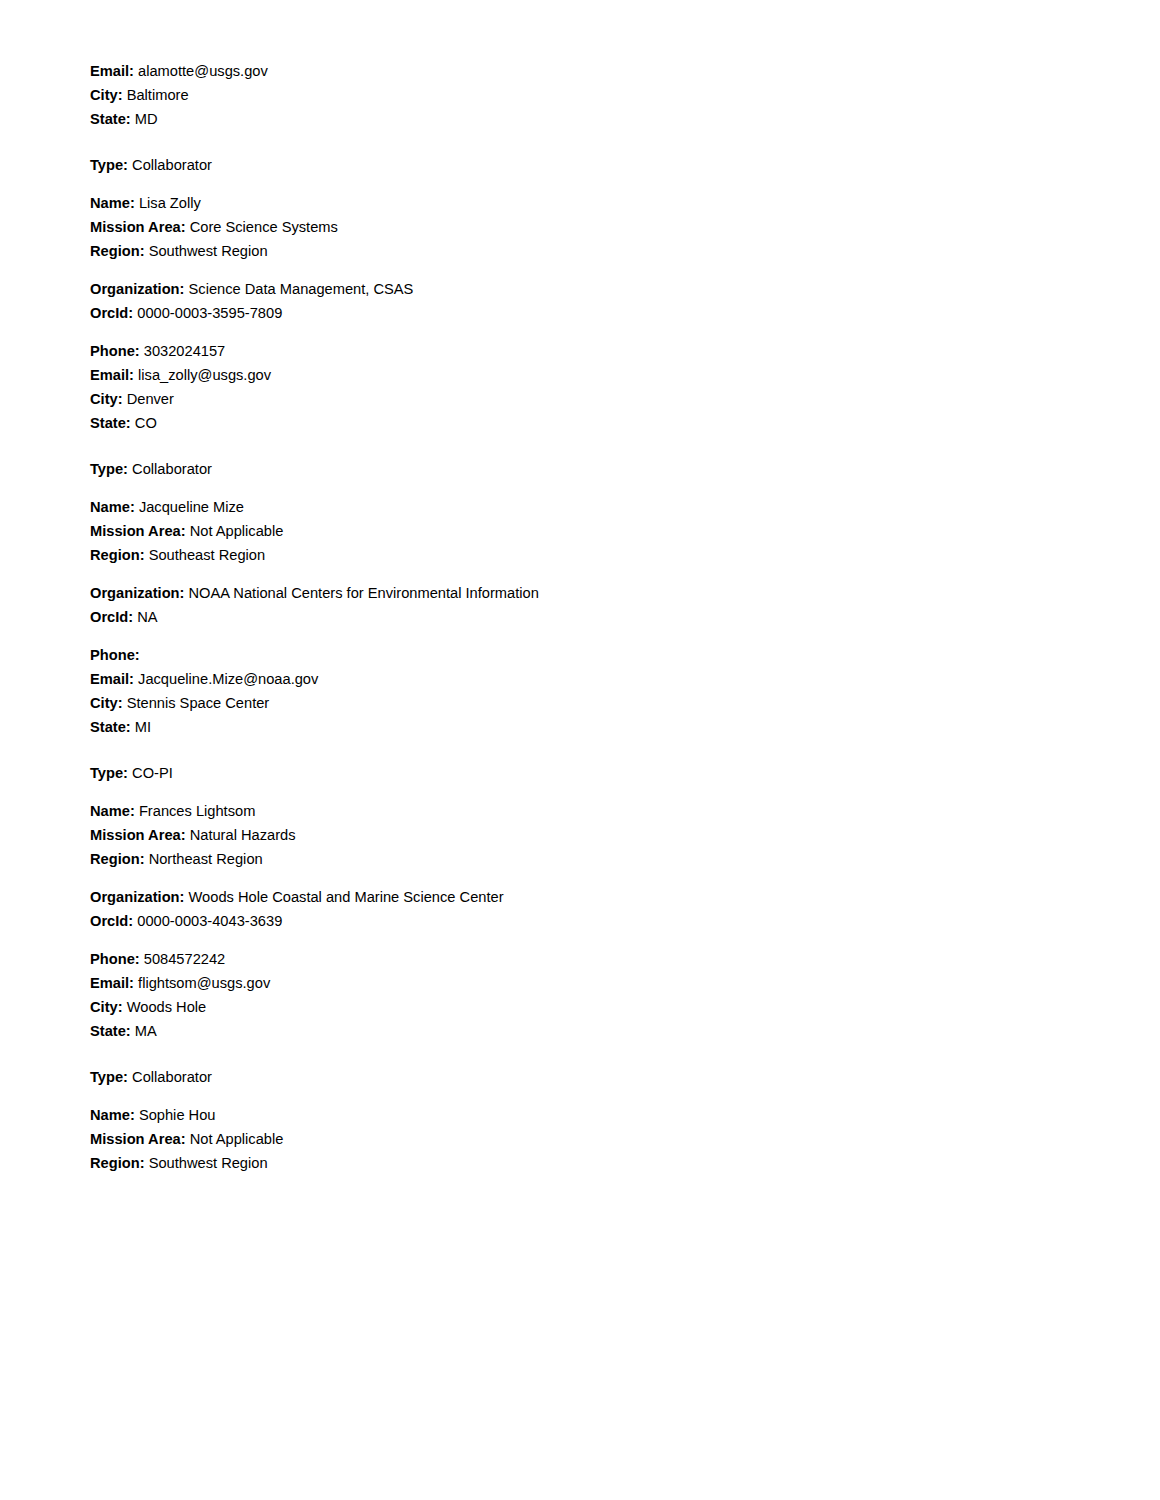Email: alamotte@usgs.gov
City: Baltimore
State: MD
Type: Collaborator
Name: Lisa Zolly
Mission Area: Core Science Systems
Region: Southwest Region
Organization: Science Data Management, CSAS
OrcId: 0000-0003-3595-7809
Phone: 3032024157
Email: lisa_zolly@usgs.gov
City: Denver
State: CO
Type: Collaborator
Name: Jacqueline Mize
Mission Area: Not Applicable
Region: Southeast Region
Organization: NOAA National Centers for Environmental Information
OrcId: NA
Phone:
Email: Jacqueline.Mize@noaa.gov
City: Stennis Space Center
State: MI
Type: CO-PI
Name: Frances Lightsom
Mission Area: Natural Hazards
Region: Northeast Region
Organization: Woods Hole Coastal and Marine Science Center
OrcId: 0000-0003-4043-3639
Phone: 5084572242
Email: flightsom@usgs.gov
City: Woods Hole
State: MA
Type: Collaborator
Name: Sophie Hou
Mission Area: Not Applicable
Region: Southwest Region